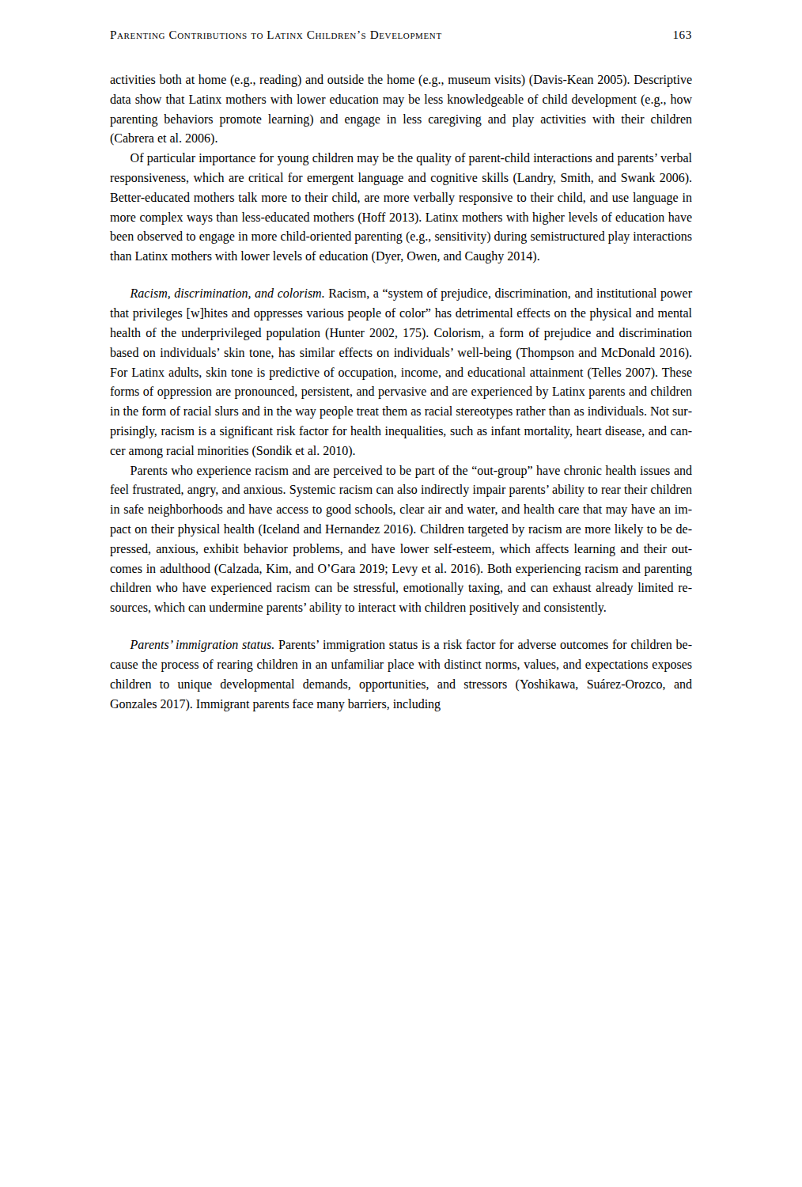Parenting Contributions to Latinx Children’s Development 163
activities both at home (e.g., reading) and outside the home (e.g., museum visits) (Davis-Kean 2005). Descriptive data show that Latinx mothers with lower education may be less knowledgeable of child development (e.g., how parenting behaviors promote learning) and engage in less caregiving and play activities with their children (Cabrera et al. 2006).
Of particular importance for young children may be the quality of parent-child interactions and parents’ verbal responsiveness, which are critical for emergent language and cognitive skills (Landry, Smith, and Swank 2006). Better-educated mothers talk more to their child, are more verbally responsive to their child, and use language in more complex ways than less-educated mothers (Hoff 2013). Latinx mothers with higher levels of education have been observed to engage in more child-oriented parenting (e.g., sensitivity) during semistructured play interactions than Latinx mothers with lower levels of education (Dyer, Owen, and Caughy 2014).
Racism, discrimination, and colorism. Racism, a “system of prejudice, discrimination, and institutional power that privileges [w]hites and oppresses various people of color” has detrimental effects on the physical and mental health of the underprivileged population (Hunter 2002, 175). Colorism, a form of prejudice and discrimination based on individuals’ skin tone, has similar effects on individuals’ well-being (Thompson and McDonald 2016). For Latinx adults, skin tone is predictive of occupation, income, and educational attainment (Telles 2007). These forms of oppression are pronounced, persistent, and pervasive and are experienced by Latinx parents and children in the form of racial slurs and in the way people treat them as racial stereotypes rather than as individuals. Not surprisingly, racism is a significant risk factor for health inequalities, such as infant mortality, heart disease, and cancer among racial minorities (Sondik et al. 2010).
Parents who experience racism and are perceived to be part of the “out-group” have chronic health issues and feel frustrated, angry, and anxious. Systemic racism can also indirectly impair parents’ ability to rear their children in safe neighborhoods and have access to good schools, clear air and water, and health care that may have an impact on their physical health (Iceland and Hernandez 2016). Children targeted by racism are more likely to be depressed, anxious, exhibit behavior problems, and have lower self-esteem, which affects learning and their outcomes in adulthood (Calzada, Kim, and O’Gara 2019; Levy et al. 2016). Both experiencing racism and parenting children who have experienced racism can be stressful, emotionally taxing, and can exhaust already limited resources, which can undermine parents’ ability to interact with children positively and consistently.
Parents’ immigration status. Parents’ immigration status is a risk factor for adverse outcomes for children because the process of rearing children in an unfamiliar place with distinct norms, values, and expectations exposes children to unique developmental demands, opportunities, and stressors (Yoshikawa, Suárez-Orozco, and Gonzales 2017). Immigrant parents face many barriers, including